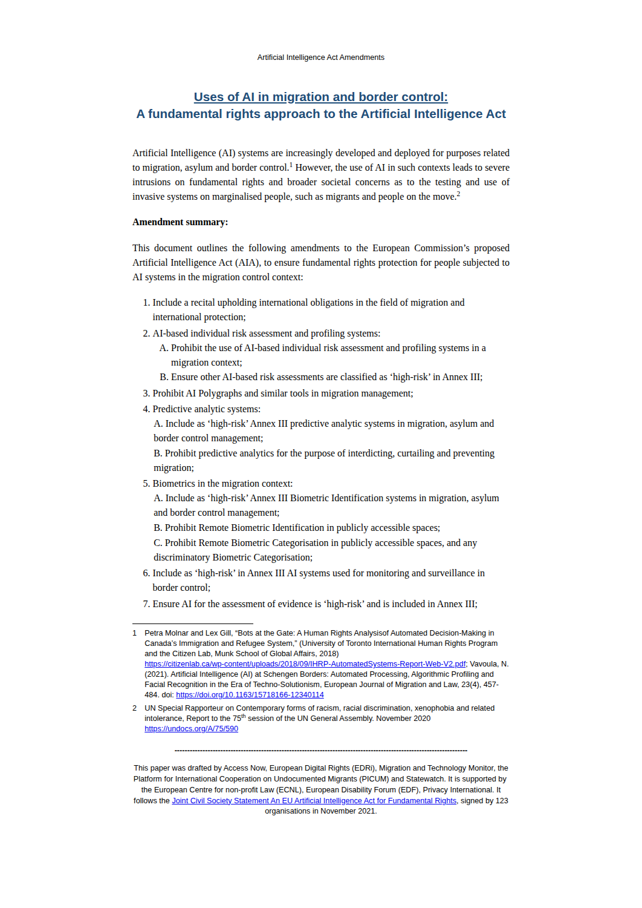Artificial Intelligence Act Amendments
Uses of AI in migration and border control: A fundamental rights approach to the Artificial Intelligence Act
Artificial Intelligence (AI) systems are increasingly developed and deployed for purposes related to migration, asylum and border control.1 However, the use of AI in such contexts leads to severe intrusions on fundamental rights and broader societal concerns as to the testing and use of invasive systems on marginalised people, such as migrants and people on the move.2
Amendment summary:
This document outlines the following amendments to the European Commission’s proposed Artificial Intelligence Act (AIA), to ensure fundamental rights protection for people subjected to AI systems in the migration control context:
Include a recital upholding international obligations in the field of migration and international protection;
AI-based individual risk assessment and profiling systems:
Prohibit the use of AI-based individual risk assessment and profiling systems in a migration context;
Ensure other AI-based risk assessments are classified as ‘high-risk’ in Annex III;
Prohibit AI Polygraphs and similar tools in migration management;
Predictive analytic systems:
A. Include as ‘high-risk’ Annex III predictive analytic systems in migration, asylum and border control management;
B. Prohibit predictive analytics for the purpose of interdicting, curtailing and preventing migration;
Biometrics in the migration context:
A. Include as ‘high-risk’ Annex III Biometric Identification systems in migration, asylum and border control management;
B. Prohibit Remote Biometric Identification in publicly accessible spaces;
C. Prohibit Remote Biometric Categorisation in publicly accessible spaces, and any discriminatory Biometric Categorisation;
Include as ‘high-risk’ in Annex III AI systems used for monitoring and surveillance in border control;
Ensure AI for the assessment of evidence is ‘high-risk’ and is included in Annex III;
1
Petra Molnar and Lex Gill, “Bots at the Gate: A Human Rights Analysisof Automated Decision-Making in Canada’s Immigration and Refugee System,” (University of Toronto International Human Rights Program and the Citizen Lab, Munk School of Global Affairs, 2018)
https://citizenlab.ca/wp-content/uploads/2018/09/IHRP-AutomatedSystems-Report-Web-V2.pdf; Vavoula, N. (2021). Artificial Intelligence (AI) at Schengen Borders: Automated Processing, Algorithmic Profiling and Facial Recognition in the Era of Techno-Solutionism, European Journal of Migration and Law, 23(4), 457-484. doi: https://doi.org/10.1163/15718166-12340114
2
UN Special Rapporteur on Contemporary forms of racism, racial discrimination, xenophobia and related intolerance, Report to the 75th session of the UN General Assembly. November 2020
https://undocs.org/A/75/590
-------------------------------------------------------------------------------------------------------------------
This paper was drafted by Access Now, European Digital Rights (EDRi), Migration and Technology Monitor, the Platform for International Cooperation on Undocumented Migrants (PICUM) and Statewatch. It is supported by the European Centre for non-profit Law (ECNL), European Disability Forum (EDF), Privacy International. It follows the Joint Civil Society Statement An EU Artificial Intelligence Act for Fundamental Rights, signed by 123 organisations in November 2021.